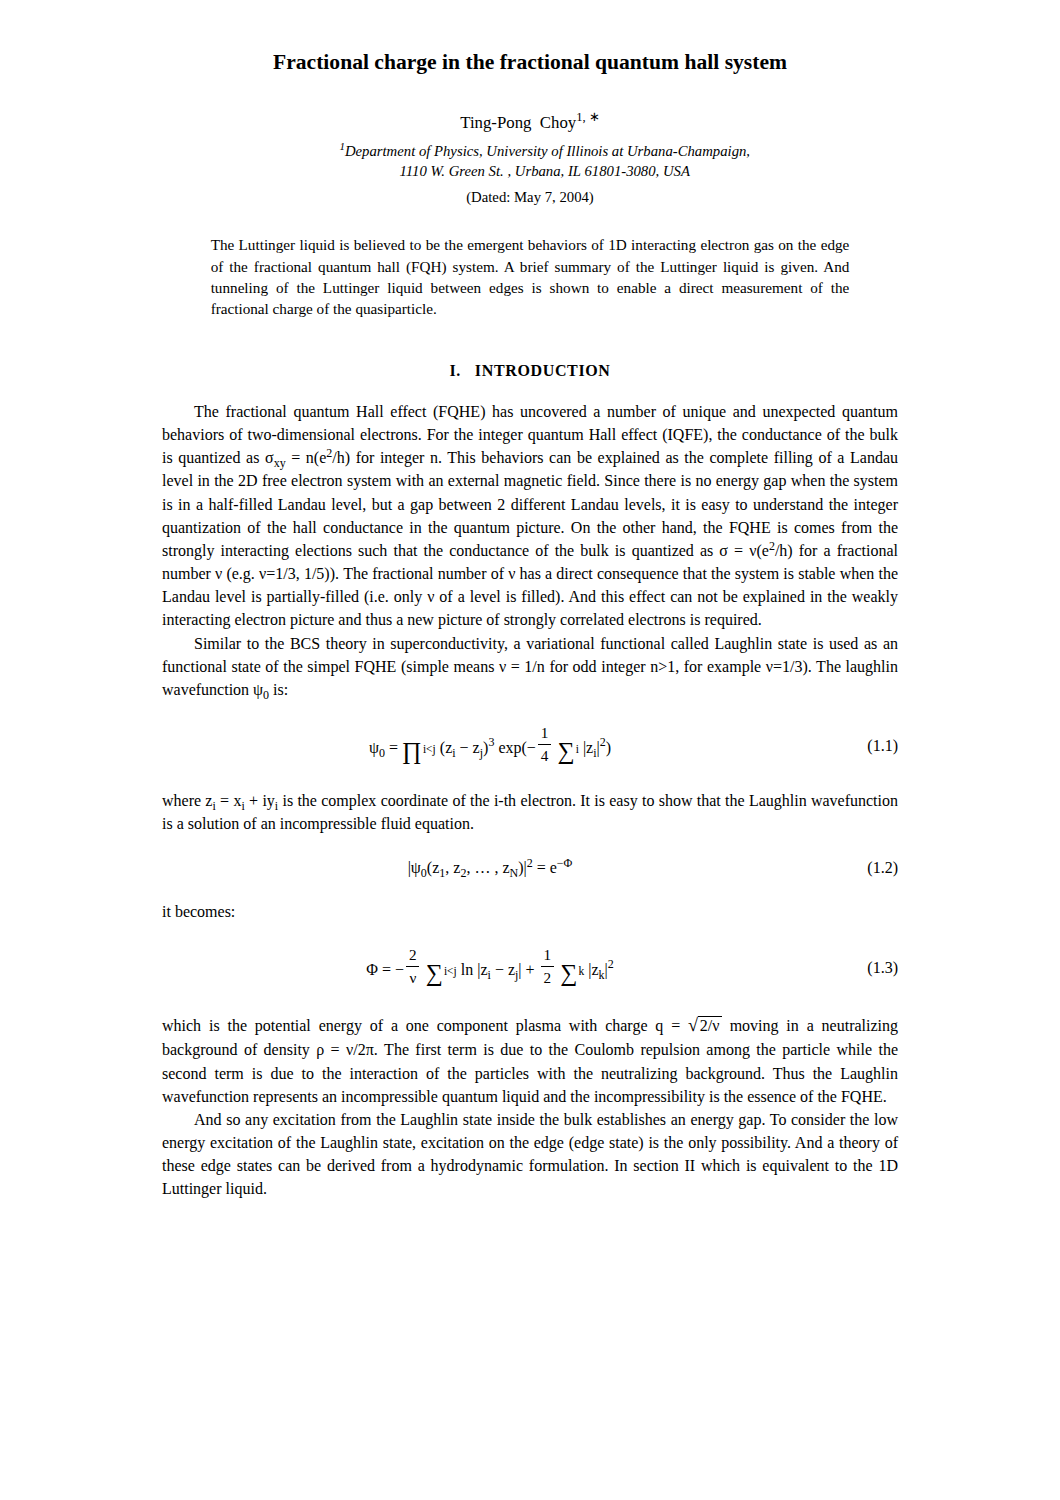Fractional charge in the fractional quantum hall system
Ting-Pong Choy1, ∗
1Department of Physics, University of Illinois at Urbana-Champaign,
1110 W. Green St. , Urbana, IL 61801-3080, USA
(Dated: May 7, 2004)
The Luttinger liquid is believed to be the emergent behaviors of 1D interacting electron gas on the edge of the fractional quantum hall (FQH) system. A brief summary of the Luttinger liquid is given. And tunneling of the Luttinger liquid between edges is shown to enable a direct measurement of the fractional charge of the quasiparticle.
I. INTRODUCTION
The fractional quantum Hall effect (FQHE) has uncovered a number of unique and unexpected quantum behaviors of two-dimensional electrons. For the integer quantum Hall effect (IQFE), the conductance of the bulk is quantized as σxy = n(e2/h) for integer n. This behaviors can be explained as the complete filling of a Landau level in the 2D free electron system with an external magnetic field. Since there is no energy gap when the system is in a half-filled Landau level, but a gap between 2 different Landau levels, it is easy to understand the integer quantization of the hall conductance in the quantum picture. On the other hand, the FQHE is comes from the strongly interacting elections such that the conductance of the bulk is quantized as σ = ν(e2/h) for a fractional number ν (e.g. ν=1/3, 1/5)). The fractional number of ν has a direct consequence that the system is stable when the Landau level is partially-filled (i.e. only ν of a level is filled). And this effect can not be explained in the weakly interacting electron picture and thus a new picture of strongly correlated electrons is required.
Similar to the BCS theory in superconductivity, a variational functional called Laughlin state is used as an functional state of the simpel FQHE (simple means ν = 1/n for odd integer n>1, for example ν=1/3). The laughlin wavefunction ψ0 is:
ψ0 = ∏i<j (zi − zj)3 exp(−14 ∑i |zi|2)
(1.1)
where zi = xi + iyi is the complex coordinate of the i-th electron. It is easy to show that the Laughlin wavefunction is a solution of an incompressible fluid equation.
|ψ0(z1, z2, … , zN)|2 = e−Φ
(1.2)
it becomes:
Φ = −2 ν ∑i<j ln |zi − zj| + 12 ∑k |zk|2
(1.3)
which is the potential energy of a one component plasma with charge q = √2/ν moving in a neutralizing background of density ρ = ν/2π. The first term is due to the Coulomb repulsion among the particle while the second term is due to the interaction of the particles with the neutralizing background. Thus the Laughlin wavefunction represents an incompressible quantum liquid and the incompressibility is the essence of the FQHE.
And so any excitation from the Laughlin state inside the bulk establishes an energy gap. To consider the low energy excitation of the Laughlin state, excitation on the edge (edge state) is the only possibility. And a theory of these edge states can be derived from a hydrodynamic formulation. In section II which is equivalent to the 1D Luttinger liquid.